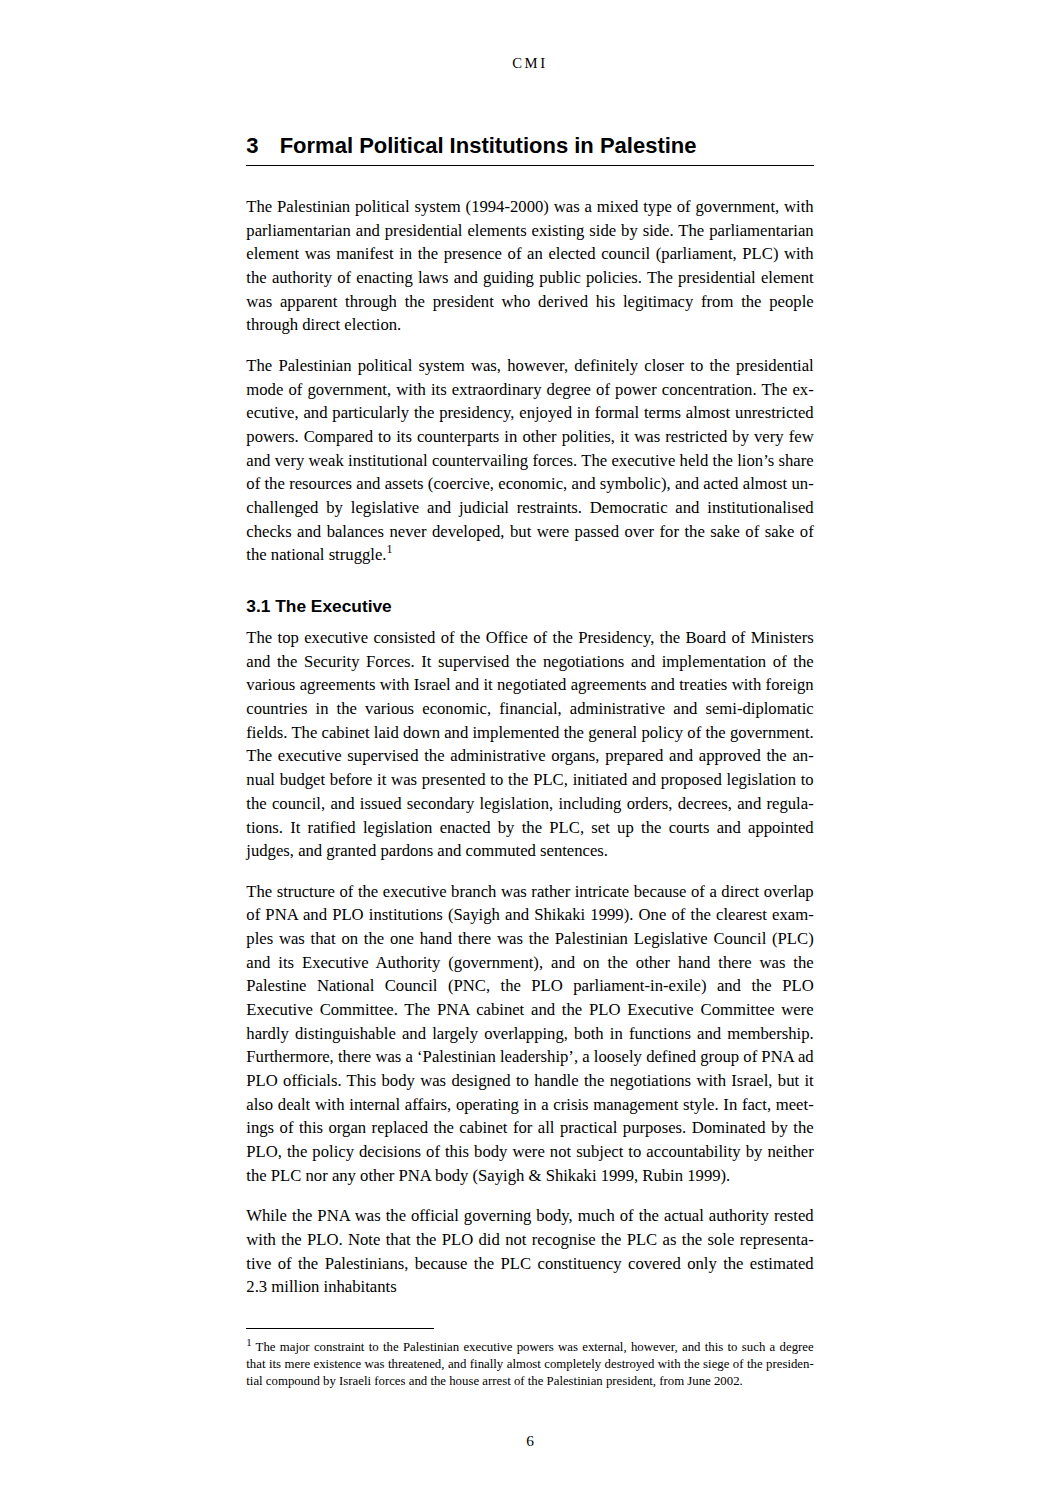CMI
3 Formal Political Institutions in Palestine
The Palestinian political system (1994-2000) was a mixed type of government, with parliamentarian and presidential elements existing side by side. The parliamentarian element was manifest in the presence of an elected council (parliament, PLC) with the authority of enacting laws and guiding public policies. The presidential element was apparent through the president who derived his legitimacy from the people through direct election.
The Palestinian political system was, however, definitely closer to the presidential mode of government, with its extraordinary degree of power concentration. The executive, and particularly the presidency, enjoyed in formal terms almost unrestricted powers. Compared to its counterparts in other polities, it was restricted by very few and very weak institutional countervailing forces. The executive held the lion’s share of the resources and assets (coercive, economic, and symbolic), and acted almost unchallenged by legislative and judicial restraints. Democratic and institutionalised checks and balances never developed, but were passed over for the sake of sake of the national struggle.1
3.1 The Executive
The top executive consisted of the Office of the Presidency, the Board of Ministers and the Security Forces. It supervised the negotiations and implementation of the various agreements with Israel and it negotiated agreements and treaties with foreign countries in the various economic, financial, administrative and semi-diplomatic fields. The cabinet laid down and implemented the general policy of the government. The executive supervised the administrative organs, prepared and approved the annual budget before it was presented to the PLC, initiated and proposed legislation to the council, and issued secondary legislation, including orders, decrees, and regulations. It ratified legislation enacted by the PLC, set up the courts and appointed judges, and granted pardons and commuted sentences.
The structure of the executive branch was rather intricate because of a direct overlap of PNA and PLO institutions (Sayigh and Shikaki 1999). One of the clearest examples was that on the one hand there was the Palestinian Legislative Council (PLC) and its Executive Authority (government), and on the other hand there was the Palestine National Council (PNC, the PLO parliament-in-exile) and the PLO Executive Committee. The PNA cabinet and the PLO Executive Committee were hardly distinguishable and largely overlapping, both in functions and membership. Furthermore, there was a ‘Palestinian leadership’, a loosely defined group of PNA ad PLO officials. This body was designed to handle the negotiations with Israel, but it also dealt with internal affairs, operating in a crisis management style. In fact, meetings of this organ replaced the cabinet for all practical purposes. Dominated by the PLO, the policy decisions of this body were not subject to accountability by neither the PLC nor any other PNA body (Sayigh & Shikaki 1999, Rubin 1999).
While the PNA was the official governing body, much of the actual authority rested with the PLO. Note that the PLO did not recognise the PLC as the sole representative of the Palestinians, because the PLC constituency covered only the estimated 2.3 million inhabitants
1 The major constraint to the Palestinian executive powers was external, however, and this to such a degree that its mere existence was threatened, and finally almost completely destroyed with the siege of the presidential compound by Israeli forces and the house arrest of the Palestinian president, from June 2002.
6